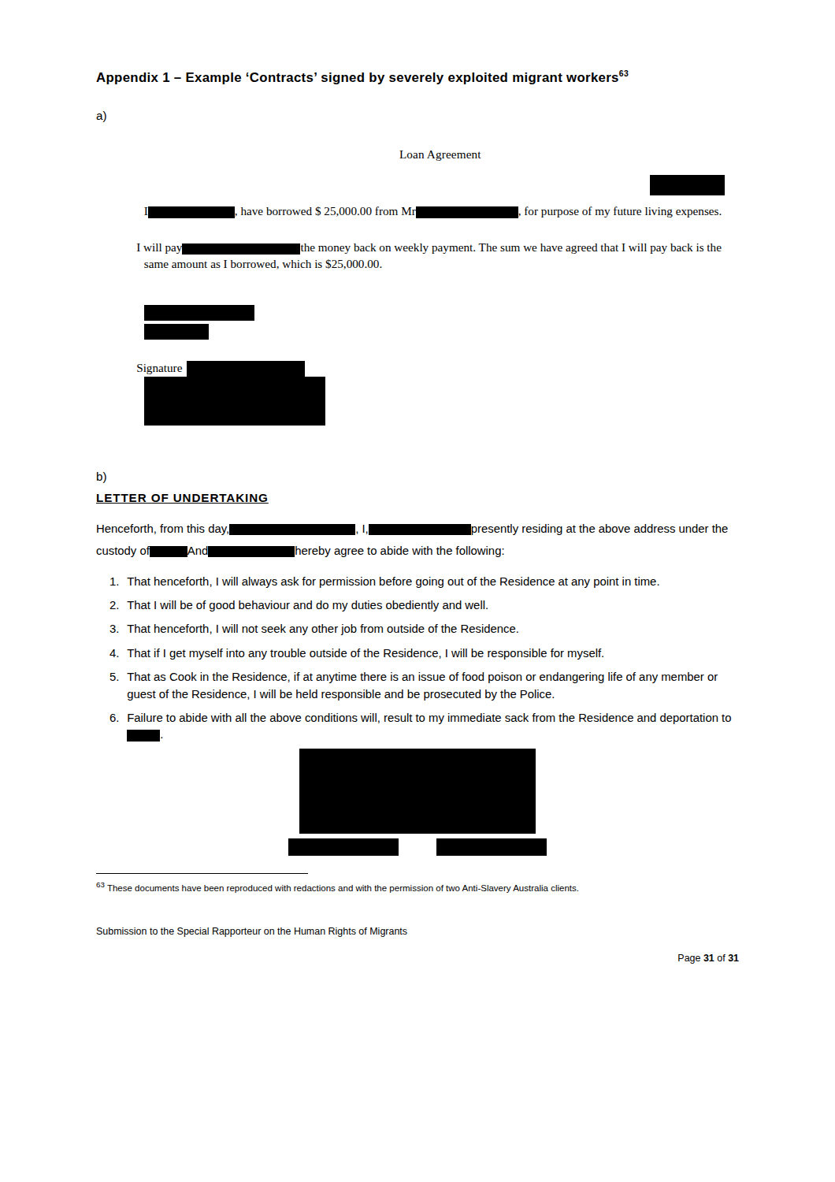Appendix 1 – Example ‘Contracts’ signed by severely exploited migrant workers63
a)
Loan Agreement
I , have borrowed $ 25,000.00 from Mr , for purpose of my future living expenses.
I will pay the money back on weekly payment. The sum we have agreed that I will pay back is the same amount as I borrowed, which is $25,000.00.
Signature
b)
LETTER OF UNDERTAKING
Henceforth, from this day, , I, presently residing at the above address under the custody of And hereby agree to abide with the following:
That henceforth, I will always ask for permission before going out of the Residence at any point in time.
That I will be of good behaviour and do my duties obediently and well.
That henceforth, I will not seek any other job from outside of the Residence.
That if I get myself into any trouble outside of the Residence, I will be responsible for myself.
That as Cook in the Residence, if at anytime there is an issue of food poison or endangering life of any member or guest of the Residence, I will be held responsible and be prosecuted by the Police.
Failure to abide with all the above conditions will, result to my immediate sack from the Residence and deportation to .
63 These documents have been reproduced with redactions and with the permission of two Anti-Slavery Australia clients.
Submission to the Special Rapporteur on the Human Rights of Migrants
Page 31 of 31